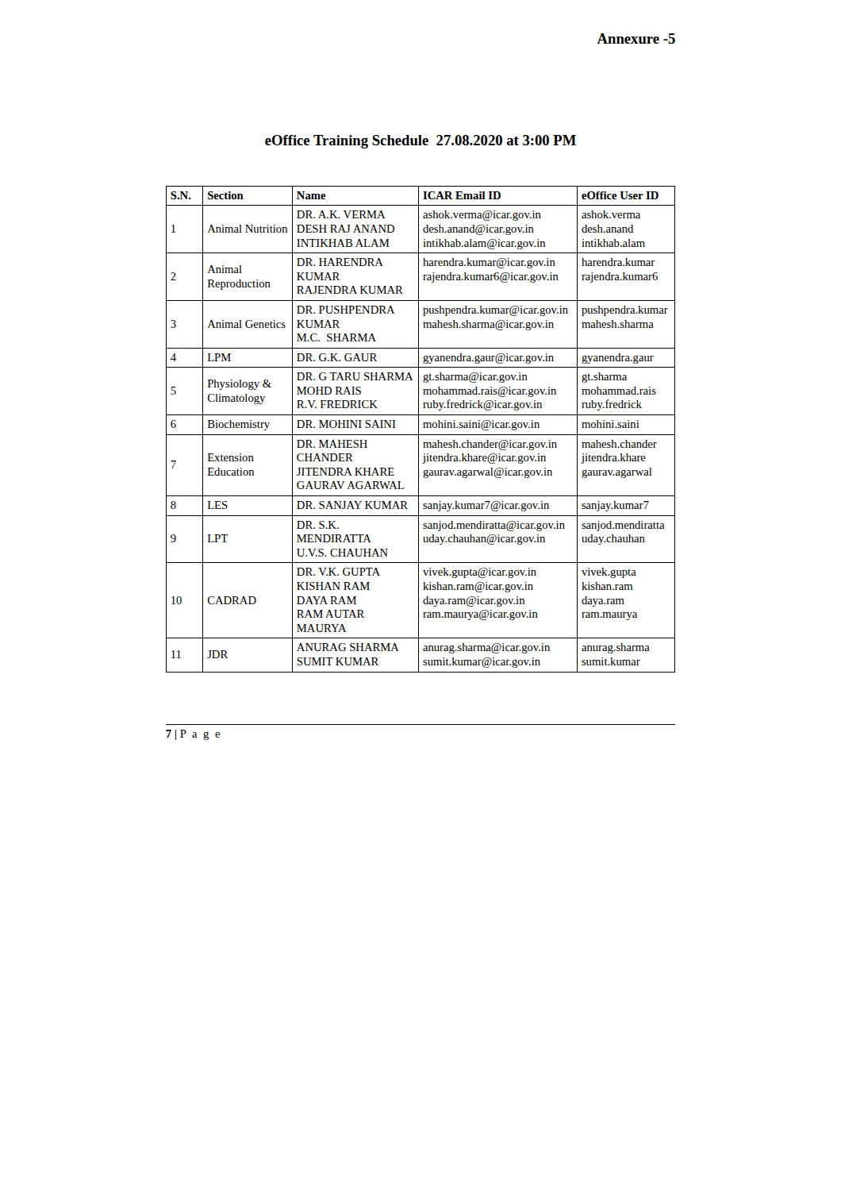Annexure -5
eOffice Training Schedule 27.08.2020 at 3:00 PM
| S.N. | Section | Name | ICAR Email ID | eOffice User ID |
| --- | --- | --- | --- | --- |
| 1 | Animal Nutrition | DR. A.K. VERMA DESH RAJ ANAND INTIKHAB ALAM | ashok.verma@icar.gov.in desh.anand@icar.gov.in intikhab.alam@icar.gov.in | ashok.verma desh.anand intikhab.alam |
| 2 | Animal Reproduction | DR. HARENDRA KUMAR RAJENDRA KUMAR | harendra.kumar@icar.gov.in rajendra.kumar6@icar.gov.in | harendra.kumar rajendra.kumar6 |
| 3 | Animal Genetics | DR. PUSHPENDRA KUMAR M.C. SHARMA | pushpendra.kumar@icar.gov.in mahesh.sharma@icar.gov.in | pushpendra.kumar mahesh.sharma |
| 4 | LPM | DR. G.K. GAUR | gyanendra.gaur@icar.gov.in | gyanendra.gaur |
| 5 | Physiology & Climatology | DR. G TARU SHARMA MOHD RAIS R.V. FREDRICK | gt.sharma@icar.gov.in mohammad.rais@icar.gov.in ruby.fredrick@icar.gov.in | gt.sharma mohammad.rais ruby.fredrick |
| 6 | Biochemistry | DR. MOHINI SAINI | mohini.saini@icar.gov.in | mohini.saini |
| 7 | Extension Education | DR. MAHESH CHANDER JITENDRA KHARE GAURAV AGARWAL | mahesh.chander@icar.gov.in jitendra.khare@icar.gov.in gaurav.agarwal@icar.gov.in | mahesh.chander jitendra.khare gaurav.agarwal |
| 8 | LES | DR. SANJAY KUMAR | sanjay.kumar7@icar.gov.in | sanjay.kumar7 |
| 9 | LPT | DR. S.K. MENDIRATTA U.V.S. CHAUHAN | sanjod.mendiratta@icar.gov.in uday.chauhan@icar.gov.in | sanjod.mendiratta uday.chauhan |
| 10 | CADRAD | DR. V.K. GUPTA KISHAN RAM DAYA RAM RAM AUTAR MAURYA | vivek.gupta@icar.gov.in kishan.ram@icar.gov.in daya.ram@icar.gov.in ram.maurya@icar.gov.in | vivek.gupta kishan.ram daya.ram ram.maurya |
| 11 | JDR | ANURAG SHARMA SUMIT KUMAR | anurag.sharma@icar.gov.in sumit.kumar@icar.gov.in | anurag.sharma sumit.kumar |
7 | P a g e